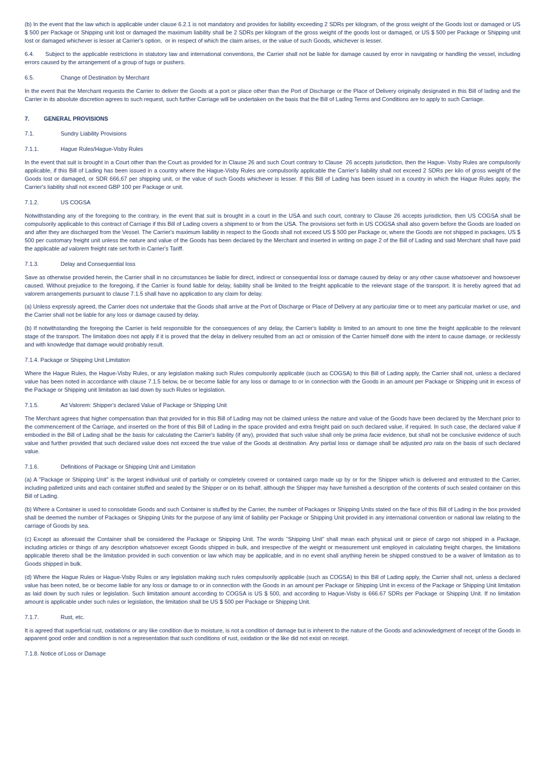(b) In the event that the law which is applicable under clause 6.2.1 is not mandatory and provides for liability exceeding 2 SDRs per kilogram, of the gross weight of the Goods lost or damaged or US $ 500 per Package or Shipping unit lost or damaged the maximum liability shall be 2 SDRs per kilogram of the gross weight of the goods lost or damaged, or US $ 500 per Package or Shipping unit lost or damaged whichever is lesser at Carrier's option, or in respect of which the claim arises, or the value of such Goods, whichever is lesser.
6.4. Subject to the applicable restrictions in statutory law and international conventions, the Carrier shall not be liable for damage caused by error in navigating or handling the vessel, including errors caused by the arrangement of a group of tugs or pushers.
6.5. Change of Destination by Merchant
In the event that the Merchant requests the Carrier to deliver the Goods at a port or place other than the Port of Discharge or the Place of Delivery originally designated in this Bill of lading and the Carrier in its absolute discretion agrees to such request, such further Carriage will be undertaken on the basis that the Bill of Lading Terms and Conditions are to apply to such Carriage.
7. GENERAL PROVISIONS
7.1. Sundry Liability Provisions
7.1.1. Hague Rules/Hague-Visby Rules
In the event that suit is brought in a Court other than the Court as provided for in Clause 26 and such Court contrary to Clause 26 accepts jurisdiction, then the Hague- Visby Rules are compulsorily applicable, if this Bill of Lading has been issued in a country where the Hague-Visby Rules are compulsorily applicable the Carrier's liability shall not exceed 2 SDRs per kilo of gross weight of the Goods lost or damaged, or SDR 666,67 per shipping unit, or the value of such Goods whichever is lesser. If this Bill of Lading has been issued in a country in which the Hague Rules apply, the Carrier's liability shall not exceed GBP 100 per Package or unit.
7.1.2. US COGSA
Notwithstanding any of the foregoing to the contrary, in the event that suit is brought in a court in the USA and such court, contrary to Clause 26 accepts jurisdiction, then US COGSA shall be compulsorily applicable to this contract of Carriage if this Bill of Lading covers a shipment to or from the USA. The provisions set forth in US COGSA shall also govern before the Goods are loaded on and after they are discharged from the Vessel. The Carrier's maximum liability in respect to the Goods shall not exceed US $ 500 per Package or, where the Goods are not shipped in packages, US $ 500 per customary freight unit unless the nature and value of the Goods has been declared by the Merchant and inserted in writing on page 2 of the Bill of Lading and said Merchant shall have paid the applicable ad valorem freight rate set forth in Carrier's Tariff.
7.1.3. Delay and Consequential loss
Save as otherwise provided herein, the Carrier shall in no circumstances be liable for direct, indirect or consequential loss or damage caused by delay or any other cause whatsoever and howsoever caused. Without prejudice to the foregoing, if the Carrier is found liable for delay, liability shall be limited to the freight applicable to the relevant stage of the transport. It is hereby agreed that ad valorem arrangements pursuant to clause 7.1.5 shall have no application to any claim for delay.
(a) Unless expressly agreed, the Carrier does not undertake that the Goods shall arrive at the Port of Discharge or Place of Delivery at any particular time or to meet any particular market or use, and the Carrier shall not be liable for any loss or damage caused by delay.
(b) If notwithstanding the foregoing the Carrier is held responsible for the consequences of any delay, the Carrier's liability is limited to an amount to one time the freight applicable to the relevant stage of the transport. The limitation does not apply if it is proved that the delay in delivery resulted from an act or omission of the Carrier himself done with the intent to cause damage, or recklessly and with knowledge that damage would probably result.
7.1.4. Package or Shipping Unit Limitation
Where the Hague Rules, the Hague-Visby Rules, or any legislation making such Rules compulsorily applicable (such as COGSA) to this Bill of Lading apply, the Carrier shall not, unless a declared value has been noted in accordance with clause 7.1.5 below, be or become liable for any loss or damage to or in connection with the Goods in an amount per Package or Shipping unit in excess of the Package or Shipping unit limitation as laid down by such Rules or legislation.
7.1.5. Ad Valorem: Shipper's declared Value of Package or Shipping Unit
The Merchant agrees that higher compensation than that provided for in this Bill of Lading may not be claimed unless the nature and value of the Goods have been declared by the Merchant prior to the commencement of the Carriage, and inserted on the front of this Bill of Lading in the space provided and extra freight paid on such declared value, if required. In such case, the declared value if embodied in the Bill of Lading shall be the basis for calculating the Carrier's liability (if any), provided that such value shall only be prima facie evidence, but shall not be conclusive evidence of such value and further provided that such declared value does not exceed the true value of the Goods at destination. Any partial loss or damage shall be adjusted pro rata on the basis of such declared value.
7.1.6. Definitions of Package or Shipping Unit and Limitation
(a) A "Package or Shipping Unit" is the largest individual unit of partially or completely covered or contained cargo made up by or for the Shipper which is delivered and entrusted to the Carrier, including palletized units and each container stuffed and sealed by the Shipper or on its behalf, although the Shipper may have furnished a description of the contents of such sealed container on this Bill of Lading.
(b) Where a Container is used to consolidate Goods and such Container is stuffed by the Carrier, the number of Packages or Shipping Units stated on the face of this Bill of Lading in the box provided shall be deemed the number of Packages or Shipping Units for the purpose of any limit of liability per Package or Shipping Unit provided in any international convention or national law relating to the carriage of Goods by sea.
(c) Except as aforesaid the Container shall be considered the Package or Shipping Unit. The words “Shipping Unit” shall mean each physical unit or piece of cargo not shipped in a Package, including articles or things of any description whatsoever except Goods shipped in bulk, and irrespective of the weight or measurement unit employed in calculating freight charges, the limitations applicable thereto shall be the limitation provided in such convention or law which may be applicable, and in no event shall anything herein be shipped construed to be a waiver of limitation as to Goods shipped in bulk.
(d) Where the Hague Rules or Hague-Visby Rules or any legislation making such rules compulsorily applicable (such as COGSA) to this Bill of Lading apply, the Carrier shall not, unless a declared value has been noted, be or become liable for any loss or damage to or in connection with the Goods in an amount per Package or Shipping Unit in excess of the Package or Shipping Unit limitation as laid down by such rules or legislation. Such limitation amount according to COGSA is US $ 500, and according to Hague-Visby is 666.67 SDRs per Package or Shipping Unit. If no limitation amount is applicable under such rules or legislation, the limitation shall be US $ 500 per Package or Shipping Unit.
7.1.7. Rust, etc.
It is agreed that superficial rust, oxidations or any like condition due to moisture, is not a condition of damage but is inherent to the nature of the Goods and acknowledgment of receipt of the Goods in apparent good order and condition is not a representation that such conditions of rust, oxidation or the like did not exist on receipt.
7.1.8. Notice of Loss or Damage